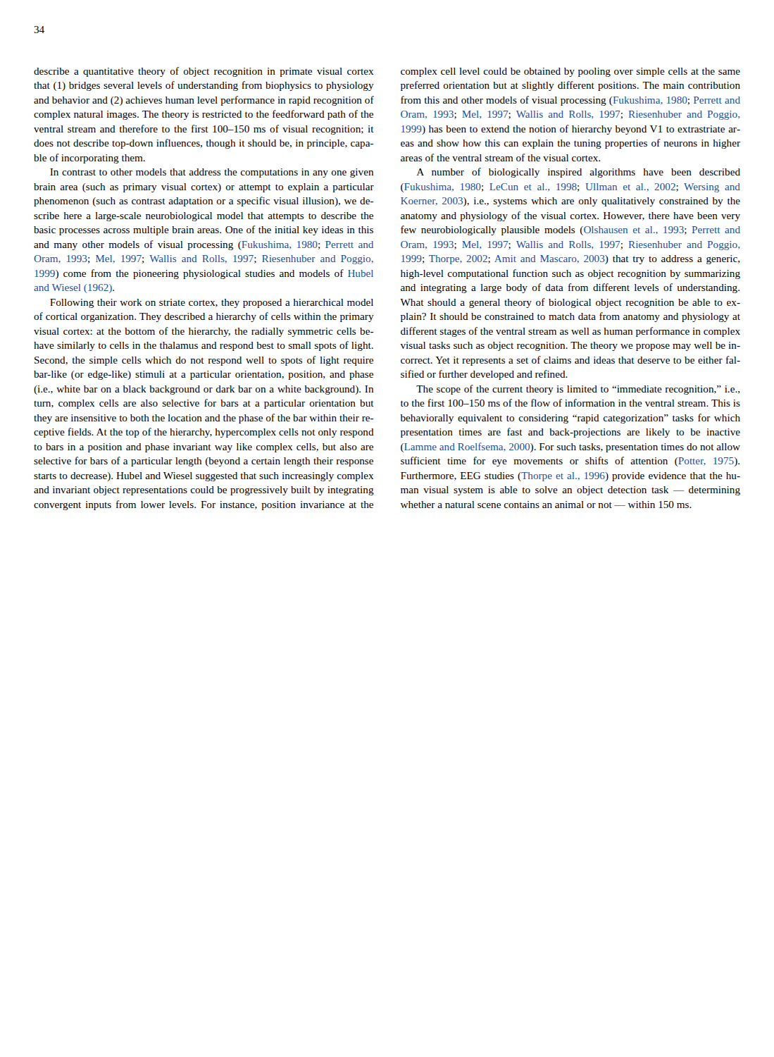34
describe a quantitative theory of object recognition in primate visual cortex that (1) bridges several levels of understanding from biophysics to physiology and behavior and (2) achieves human level performance in rapid recognition of complex natural images. The theory is restricted to the feedforward path of the ventral stream and therefore to the first 100–150 ms of visual recognition; it does not describe top-down influences, though it should be, in principle, capable of incorporating them.
In contrast to other models that address the computations in any one given brain area (such as primary visual cortex) or attempt to explain a particular phenomenon (such as contrast adaptation or a specific visual illusion), we describe here a large-scale neurobiological model that attempts to describe the basic processes across multiple brain areas. One of the initial key ideas in this and many other models of visual processing (Fukushima, 1980; Perrett and Oram, 1993; Mel, 1997; Wallis and Rolls, 1997; Riesenhuber and Poggio, 1999) come from the pioneering physiological studies and models of Hubel and Wiesel (1962).
Following their work on striate cortex, they proposed a hierarchical model of cortical organization. They described a hierarchy of cells within the primary visual cortex: at the bottom of the hierarchy, the radially symmetric cells behave similarly to cells in the thalamus and respond best to small spots of light. Second, the simple cells which do not respond well to spots of light require bar-like (or edge-like) stimuli at a particular orientation, position, and phase (i.e., white bar on a black background or dark bar on a white background). In turn, complex cells are also selective for bars at a particular orientation but they are insensitive to both the location and the phase of the bar within their receptive fields. At the top of the hierarchy, hypercomplex cells not only respond to bars in a position and phase invariant way like complex cells, but also are selective for bars of a particular length (beyond a certain length their response starts to decrease). Hubel and Wiesel suggested that such increasingly complex and invariant object representations could be progressively built by integrating convergent inputs from lower levels. For instance, position invariance at the complex cell level could be obtained by pooling over simple cells at the same preferred orientation but at slightly different positions. The main contribution from this and other models of visual processing (Fukushima, 1980; Perrett and Oram, 1993; Mel, 1997; Wallis and Rolls, 1997; Riesenhuber and Poggio, 1999) has been to extend the notion of hierarchy beyond V1 to extrastriate areas and show how this can explain the tuning properties of neurons in higher areas of the ventral stream of the visual cortex.
A number of biologically inspired algorithms have been described (Fukushima, 1980; LeCun et al., 1998; Ullman et al., 2002; Wersing and Koerner, 2003), i.e., systems which are only qualitatively constrained by the anatomy and physiology of the visual cortex. However, there have been very few neurobiologically plausible models (Olshausen et al., 1993; Perrett and Oram, 1993; Mel, 1997; Wallis and Rolls, 1997; Riesenhuber and Poggio, 1999; Thorpe, 2002; Amit and Mascaro, 2003) that try to address a generic, high-level computational function such as object recognition by summarizing and integrating a large body of data from different levels of understanding. What should a general theory of biological object recognition be able to explain? It should be constrained to match data from anatomy and physiology at different stages of the ventral stream as well as human performance in complex visual tasks such as object recognition. The theory we propose may well be incorrect. Yet it represents a set of claims and ideas that deserve to be either falsified or further developed and refined.
The scope of the current theory is limited to “immediate recognition,” i.e., to the first 100–150 ms of the flow of information in the ventral stream. This is behaviorally equivalent to considering “rapid categorization” tasks for which presentation times are fast and back-projections are likely to be inactive (Lamme and Roelfsema, 2000). For such tasks, presentation times do not allow sufficient time for eye movements or shifts of attention (Potter, 1975). Furthermore, EEG studies (Thorpe et al., 1996) provide evidence that the human visual system is able to solve an object detection task — determining whether a natural scene contains an animal or not — within 150 ms.